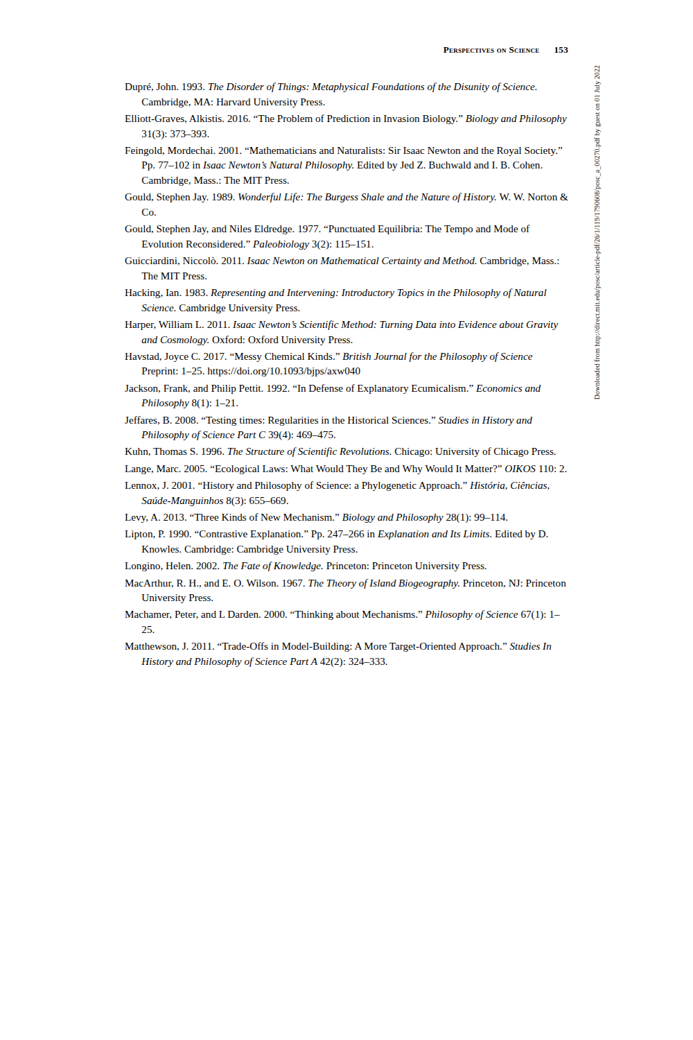Perspectives on Science 153
Downloaded from http://direct.mit.edu/posc/article-pdf/26/1/119/1790608/posc_a_00270.pdf by guest on 01 July 2022
Dupré, John. 1993. The Disorder of Things: Metaphysical Foundations of the Disunity of Science. Cambridge, MA: Harvard University Press.
Elliott-Graves, Alkistis. 2016. “The Problem of Prediction in Invasion Biology.” Biology and Philosophy 31(3): 373–393.
Feingold, Mordechai. 2001. “Mathematicians and Naturalists: Sir Isaac Newton and the Royal Society.” Pp. 77–102 in Isaac Newton’s Natural Philosophy. Edited by Jed Z. Buchwald and I. B. Cohen. Cambridge, Mass.: The MIT Press.
Gould, Stephen Jay. 1989. Wonderful Life: The Burgess Shale and the Nature of History. W. W. Norton & Co.
Gould, Stephen Jay, and Niles Eldredge. 1977. “Punctuated Equilibria: The Tempo and Mode of Evolution Reconsidered.” Paleobiology 3(2): 115–151.
Guicciardini, Niccolò. 2011. Isaac Newton on Mathematical Certainty and Method. Cambridge, Mass.: The MIT Press.
Hacking, Ian. 1983. Representing and Intervening: Introductory Topics in the Philosophy of Natural Science. Cambridge University Press.
Harper, William L. 2011. Isaac Newton’s Scientific Method: Turning Data into Evidence about Gravity and Cosmology. Oxford: Oxford University Press.
Havstad, Joyce C. 2017. “Messy Chemical Kinds.” British Journal for the Philosophy of Science Preprint: 1–25. https://doi.org/10.1093/bjps/axw040
Jackson, Frank, and Philip Pettit. 1992. “In Defense of Explanatory Ecumicalism.” Economics and Philosophy 8(1): 1–21.
Jeffares, B. 2008. “Testing times: Regularities in the Historical Sciences.” Studies in History and Philosophy of Science Part C 39(4): 469–475.
Kuhn, Thomas S. 1996. The Structure of Scientific Revolutions. Chicago: University of Chicago Press.
Lange, Marc. 2005. “Ecological Laws: What Would They Be and Why Would It Matter?” OIKOS 110: 2.
Lennox, J. 2001. “History and Philosophy of Science: a Phylogenetic Approach.” História, Ciências, Saúde-Manguinhos 8(3): 655–669.
Levy, A. 2013. “Three Kinds of New Mechanism.” Biology and Philosophy 28(1): 99–114.
Lipton, P. 1990. “Contrastive Explanation.” Pp. 247–266 in Explanation and Its Limits. Edited by D. Knowles. Cambridge: Cambridge University Press.
Longino, Helen. 2002. The Fate of Knowledge. Princeton: Princeton University Press.
MacArthur, R. H., and E. O. Wilson. 1967. The Theory of Island Biogeography. Princeton, NJ: Princeton University Press.
Machamer, Peter, and L Darden. 2000. “Thinking about Mechanisms.” Philosophy of Science 67(1): 1–25.
Matthewson, J. 2011. “Trade-Offs in Model-Building: A More Target-Oriented Approach.” Studies In History and Philosophy of Science Part A 42(2): 324–333.